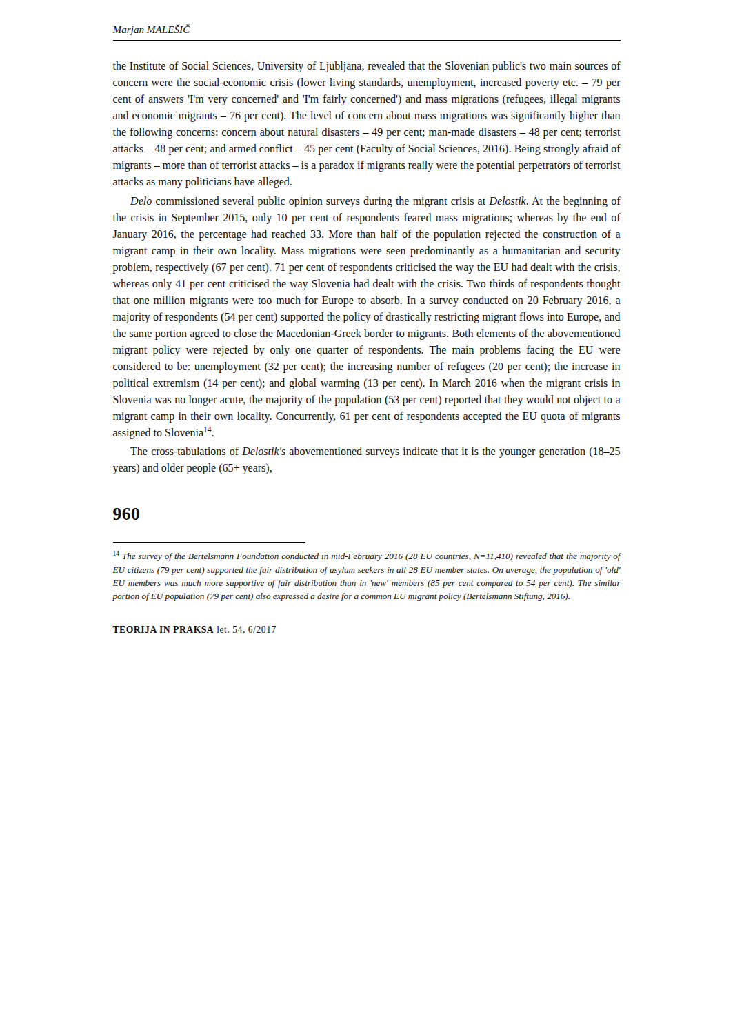Marjan MALEŠIČ
the Institute of Social Sciences, University of Ljubljana, revealed that the Slovenian public's two main sources of concern were the social-economic crisis (lower living standards, unemployment, increased poverty etc. – 79 per cent of answers 'I'm very concerned' and 'I'm fairly concerned') and mass migrations (refugees, illegal migrants and economic migrants – 76 per cent). The level of concern about mass migrations was significantly higher than the following concerns: concern about natural disasters – 49 per cent; man-made disasters – 48 per cent; terrorist attacks – 48 per cent; and armed conflict – 45 per cent (Faculty of Social Sciences, 2016). Being strongly afraid of migrants – more than of terrorist attacks – is a paradox if migrants really were the potential perpetrators of terrorist attacks as many politicians have alleged.
Delo commissioned several public opinion surveys during the migrant crisis at Delostik. At the beginning of the crisis in September 2015, only 10 per cent of respondents feared mass migrations; whereas by the end of January 2016, the percentage had reached 33. More than half of the population rejected the construction of a migrant camp in their own locality. Mass migrations were seen predominantly as a humanitarian and security problem, respectively (67 per cent). 71 per cent of respondents criticised the way the EU had dealt with the crisis, whereas only 41 per cent criticised the way Slovenia had dealt with the crisis. Two thirds of respondents thought that one million migrants were too much for Europe to absorb. In a survey conducted on 20 February 2016, a majority of respondents (54 per cent) supported the policy of drastically restricting migrant flows into Europe, and the same portion agreed to close the Macedonian-Greek border to migrants. Both elements of the abovementioned migrant policy were rejected by only one quarter of respondents. The main problems facing the EU were considered to be: unemployment (32 per cent); the increasing number of refugees (20 per cent); the increase in political extremism (14 per cent); and global warming (13 per cent). In March 2016 when the migrant crisis in Slovenia was no longer acute, the majority of the population (53 per cent) reported that they would not object to a migrant camp in their own locality. Concurrently, 61 per cent of respondents accepted the EU quota of migrants assigned to Slovenia14.
The cross-tabulations of Delostik's abovementioned surveys indicate that it is the younger generation (18–25 years) and older people (65+ years),
960
14 The survey of the Bertelsmann Foundation conducted in mid-February 2016 (28 EU countries, N=11,410) revealed that the majority of EU citizens (79 per cent) supported the fair distribution of asylum seekers in all 28 EU member states. On average, the population of 'old' EU members was much more supportive of fair distribution than in 'new' members (85 per cent compared to 54 per cent). The similar portion of EU population (79 per cent) also expressed a desire for a common EU migrant policy (Bertelsmann Stiftung, 2016).
TEORIJA IN PRAKSA let. 54, 6/2017